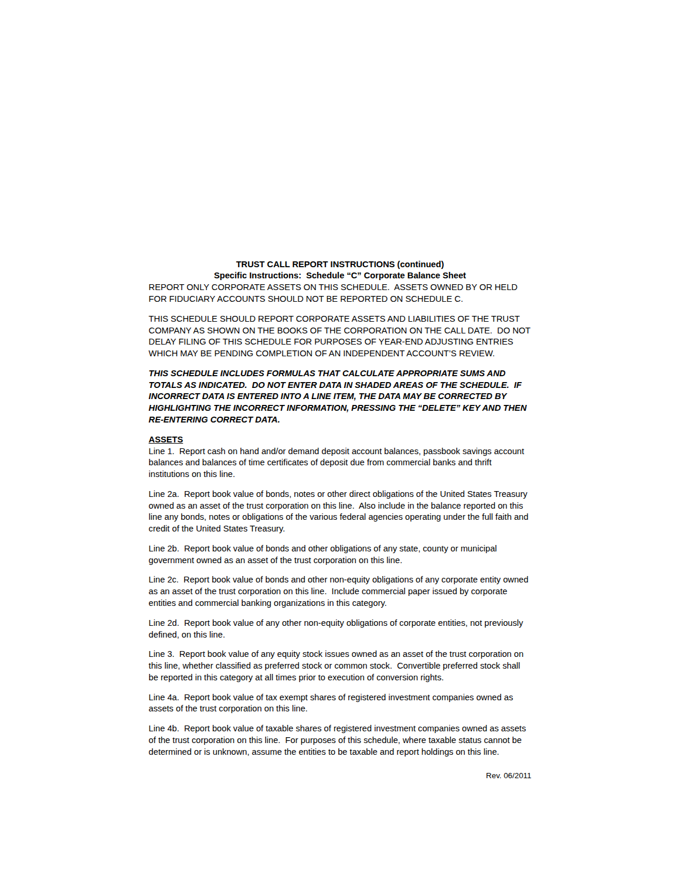TRUST CALL REPORT INSTRUCTIONS (continued) Specific Instructions: Schedule “C” Corporate Balance Sheet
REPORT ONLY CORPORATE ASSETS ON THIS SCHEDULE. ASSETS OWNED BY OR HELD FOR FIDUCIARY ACCOUNTS SHOULD NOT BE REPORTED ON SCHEDULE C.
THIS SCHEDULE SHOULD REPORT CORPORATE ASSETS AND LIABILITIES OF THE TRUST COMPANY AS SHOWN ON THE BOOKS OF THE CORPORATION ON THE CALL DATE. DO NOT DELAY FILING OF THIS SCHEDULE FOR PURPOSES OF YEAR-END ADJUSTING ENTRIES WHICH MAY BE PENDING COMPLETION OF AN INDEPENDENT ACCOUNT’S REVIEW.
THIS SCHEDULE INCLUDES FORMULAS THAT CALCULATE APPROPRIATE SUMS AND TOTALS AS INDICATED. DO NOT ENTER DATA IN SHADED AREAS OF THE SCHEDULE. IF INCORRECT DATA IS ENTERED INTO A LINE ITEM, THE DATA MAY BE CORRECTED BY HIGHLIGHTING THE INCORRECT INFORMATION, PRESSING THE “DELETE” KEY AND THEN RE-ENTERING CORRECT DATA.
ASSETS
Line 1. Report cash on hand and/or demand deposit account balances, passbook savings account balances and balances of time certificates of deposit due from commercial banks and thrift institutions on this line.
Line 2a. Report book value of bonds, notes or other direct obligations of the United States Treasury owned as an asset of the trust corporation on this line. Also include in the balance reported on this line any bonds, notes or obligations of the various federal agencies operating under the full faith and credit of the United States Treasury.
Line 2b. Report book value of bonds and other obligations of any state, county or municipal government owned as an asset of the trust corporation on this line.
Line 2c. Report book value of bonds and other non-equity obligations of any corporate entity owned as an asset of the trust corporation on this line. Include commercial paper issued by corporate entities and commercial banking organizations in this category.
Line 2d. Report book value of any other non-equity obligations of corporate entities, not previously defined, on this line.
Line 3. Report book value of any equity stock issues owned as an asset of the trust corporation on this line, whether classified as preferred stock or common stock. Convertible preferred stock shall be reported in this category at all times prior to execution of conversion rights.
Line 4a. Report book value of tax exempt shares of registered investment companies owned as assets of the trust corporation on this line.
Line 4b. Report book value of taxable shares of registered investment companies owned as assets of the trust corporation on this line. For purposes of this schedule, where taxable status cannot be determined or is unknown, assume the entities to be taxable and report holdings on this line.
Rev. 06/2011